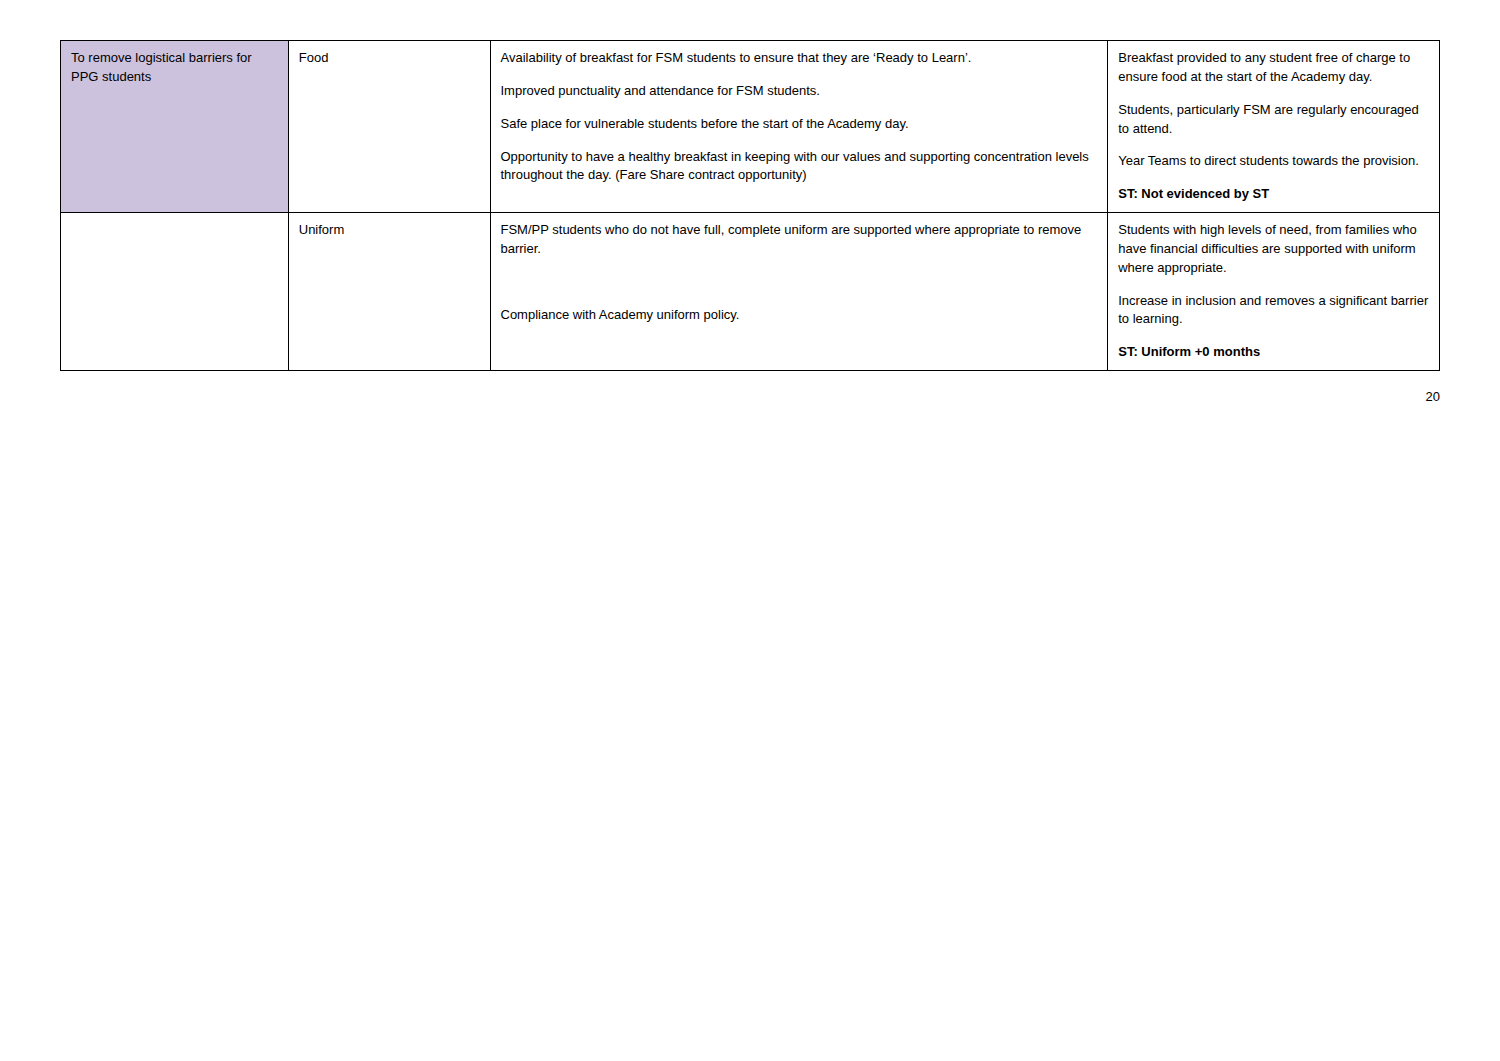| To remove logistical barriers for PPG students | Food | Availability of breakfast for FSM students to ensure that they are ‘Ready to Learn’. Improved punctuality and attendance for FSM students. Safe place for vulnerable students before the start of the Academy day. Opportunity to have a healthy breakfast in keeping with our values and supporting concentration levels throughout the day. (Fare Share contract opportunity) | Breakfast provided to any student free of charge to ensure food at the start of the Academy day. Students, particularly FSM are regularly encouraged to attend. Year Teams to direct students towards the provision. ST: Not evidenced by ST |
| | Uniform | FSM/PP students who do not have full, complete uniform are supported where appropriate to remove barrier. Compliance with Academy uniform policy. | Students with high levels of need, from families who have financial difficulties are supported with uniform where appropriate. Increase in inclusion and removes a significant barrier to learning. ST: Uniform +0 months |
20